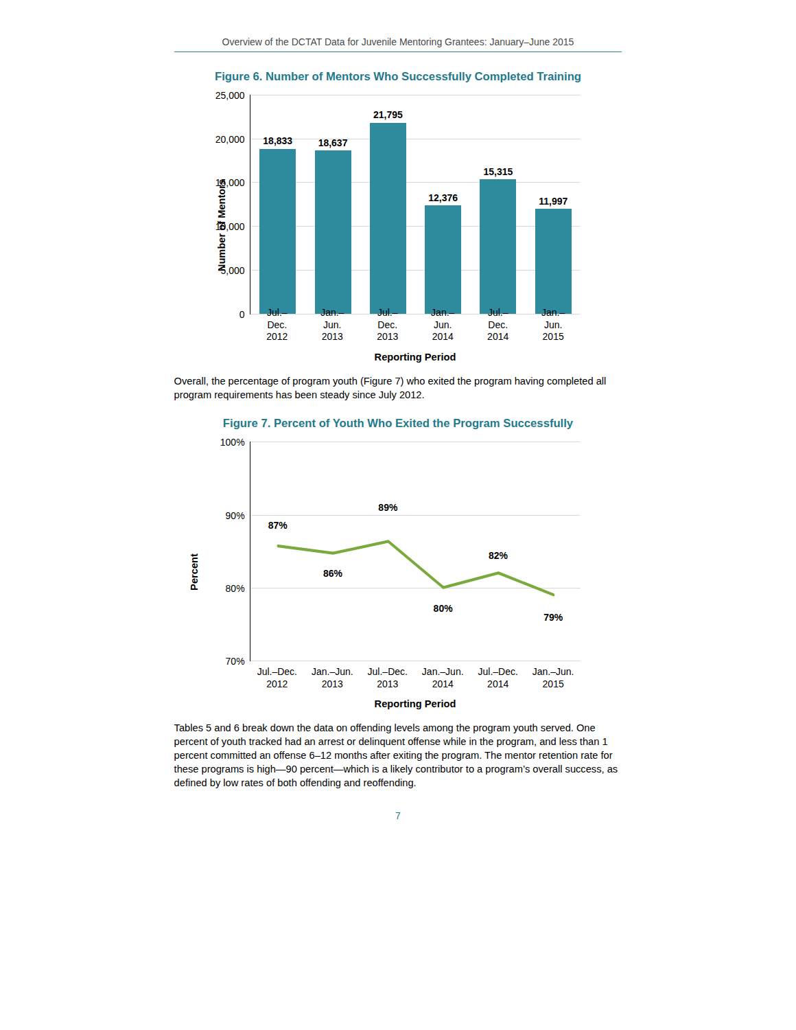Overview of the DCTAT Data for Juvenile Mentoring Grantees: January–June 2015
Figure 6. Number of Mentors Who Successfully Completed Training
Number of Mentors
25,000
20,000
15,000
10,000
5,000
0
18,833
18,637
21,795
12,376
15,315
11,997
Jul.–Dec.
2012
Jan.–Jun.
2013
Jul.–Dec.
2013
Jan.–Jun.
2014
Jul.–Dec.
2014
Jan.–Jun.
2015
Reporting Period
Overall, the percentage of program youth (Figure 7) who exited the program having completed all program requirements has been steady since July 2012.
Figure 7. Percent of Youth Who Exited the Program Successfully
Percent
100%
90%
80%
70%
87%
86%
89%
80%
82%
79%
Jul.–Dec.
2012
Jan.–Jun.
2013
Jul.–Dec.
2013
Jan.–Jun.
2014
Jul.–Dec.
2014
Jan.–Jun.
2015
Reporting Period
Tables 5 and 6 break down the data on offending levels among the program youth served. One percent of youth tracked had an arrest or delinquent offense while in the program, and less than 1 percent committed an offense 6–12 months after exiting the program. The mentor retention rate for these programs is high—90 percent—which is a likely contributor to a program’s overall success, as defined by low rates of both offending and reoffending.
7